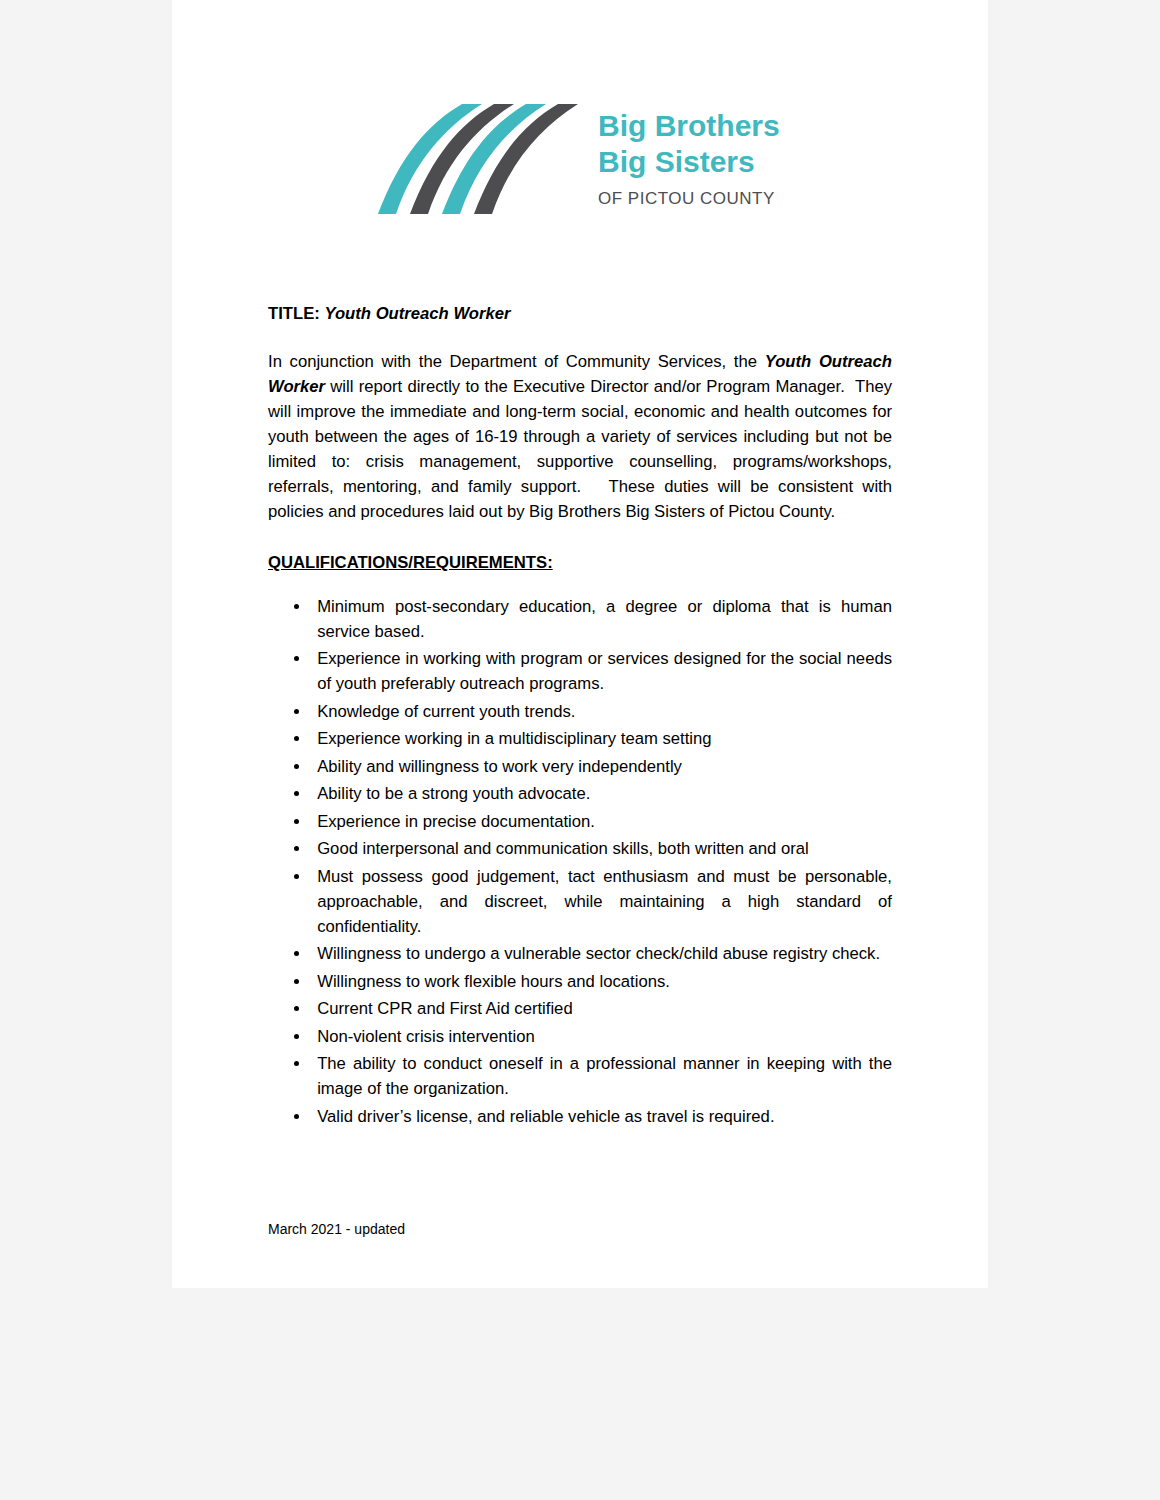Big Brothers Big Sisters of Pictou County Big Brothers Big Sisters OF PICTOU COUNTY
TITLE: Youth Outreach Worker
In conjunction with the Department of Community Services, the Youth Outreach Worker will report directly to the Executive Director and/or Program Manager. They will improve the immediate and long-term social, economic and health outcomes for youth between the ages of 16-19 through a variety of services including but not be limited to: crisis management, supportive counselling, programs/workshops, referrals, mentoring, and family support. These duties will be consistent with policies and procedures laid out by Big Brothers Big Sisters of Pictou County.
QUALIFICATIONS/REQUIREMENTS:
Minimum post-secondary education, a degree or diploma that is human service based.
Experience in working with program or services designed for the social needs of youth preferably outreach programs.
Knowledge of current youth trends.
Experience working in a multidisciplinary team setting
Ability and willingness to work very independently
Ability to be a strong youth advocate.
Experience in precise documentation.
Good interpersonal and communication skills, both written and oral
Must possess good judgement, tact enthusiasm and must be personable, approachable, and discreet, while maintaining a high standard of confidentiality.
Willingness to undergo a vulnerable sector check/child abuse registry check.
Willingness to work flexible hours and locations.
Current CPR and First Aid certified
Non-violent crisis intervention
The ability to conduct oneself in a professional manner in keeping with the image of the organization.
Valid driver’s license, and reliable vehicle as travel is required.
March 2021 - updated